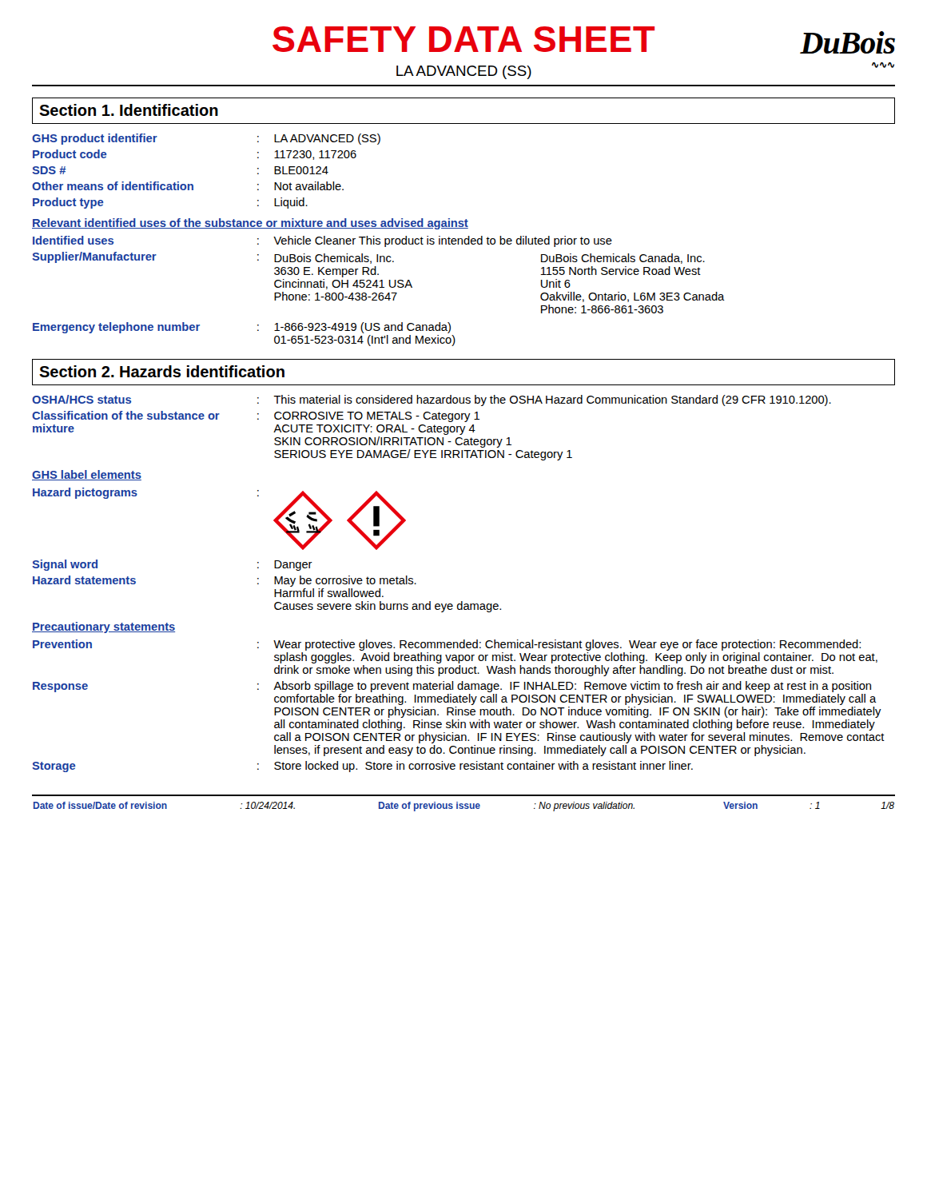DuBois∿∿∿
SAFETY DATA SHEET
LA ADVANCED (SS)
Section 1. Identification
| GHS product identifier | : | LA ADVANCED (SS) |
| Product code | : | 117230, 117206 |
| SDS # | : | BLE00124 |
| Other means of identification | : | Not available. |
| Product type | : | Liquid. |
Relevant identified uses of the substance or mixture and uses advised against
| Identified uses | : | Vehicle Cleaner This product is intended to be diluted prior to use |
| Supplier/Manufacturer | : | / DuBois Chemicals, Inc. 3630 E. Kemper Rd. Cincinnati, OH 45241 USA Phone: 1-800-438-2647 / DuBois Chemicals Canada, Inc. 1155 North Service Road West Unit 6 Oakville, Ontario, L6M 3E3 Canada Phone: 1-866-861-3603 / |
| Emergency telephone number | : | 1-866-923-4919 (US and Canada) 01-651-523-0314 (Int'l and Mexico) |
Section 2. Hazards identification
| OSHA/HCS status | : | This material is considered hazardous by the OSHA Hazard Communication Standard (29 CFR 1910.1200). |
| Classification of the substance or mixture | : | CORROSIVE TO METALS - Category 1 ACUTE TOXICITY: ORAL - Category 4 SKIN CORROSION/IRRITATION - Category 1 SERIOUS EYE DAMAGE/ EYE IRRITATION - Category 1 |
GHS label elements
| Hazard pictograms | : | |
| Signal word | : | Danger |
| Hazard statements | : | May be corrosive to metals. Harmful if swallowed. Causes severe skin burns and eye damage. |
Precautionary statements
| Prevention | : | Wear protective gloves. Recommended: Chemical-resistant gloves. Wear eye or face protection: Recommended: splash goggles. Avoid breathing vapor or mist. Wear protective clothing. Keep only in original container. Do not eat, drink or smoke when using this product. Wash hands thoroughly after handling. Do not breathe dust or mist. |
| Response | : | Absorb spillage to prevent material damage. IF INHALED: Remove victim to fresh air and keep at rest in a position comfortable for breathing. Immediately call a POISON CENTER or physician. IF SWALLOWED: Immediately call a POISON CENTER or physician. Rinse mouth. Do NOT induce vomiting. IF ON SKIN (or hair): Take off immediately all contaminated clothing. Rinse skin with water or shower. Wash contaminated clothing before reuse. Immediately call a POISON CENTER or physician. IF IN EYES: Rinse cautiously with water for several minutes. Remove contact lenses, if present and easy to do. Continue rinsing. Immediately call a POISON CENTER or physician. |
| Storage | : | Store locked up. Store in corrosive resistant container with a resistant inner liner. |
| Date of issue/Date of revision | : 10/24/2014. | Date of previous issue | : No previous validation. | Version | : 1 | 1/8 |